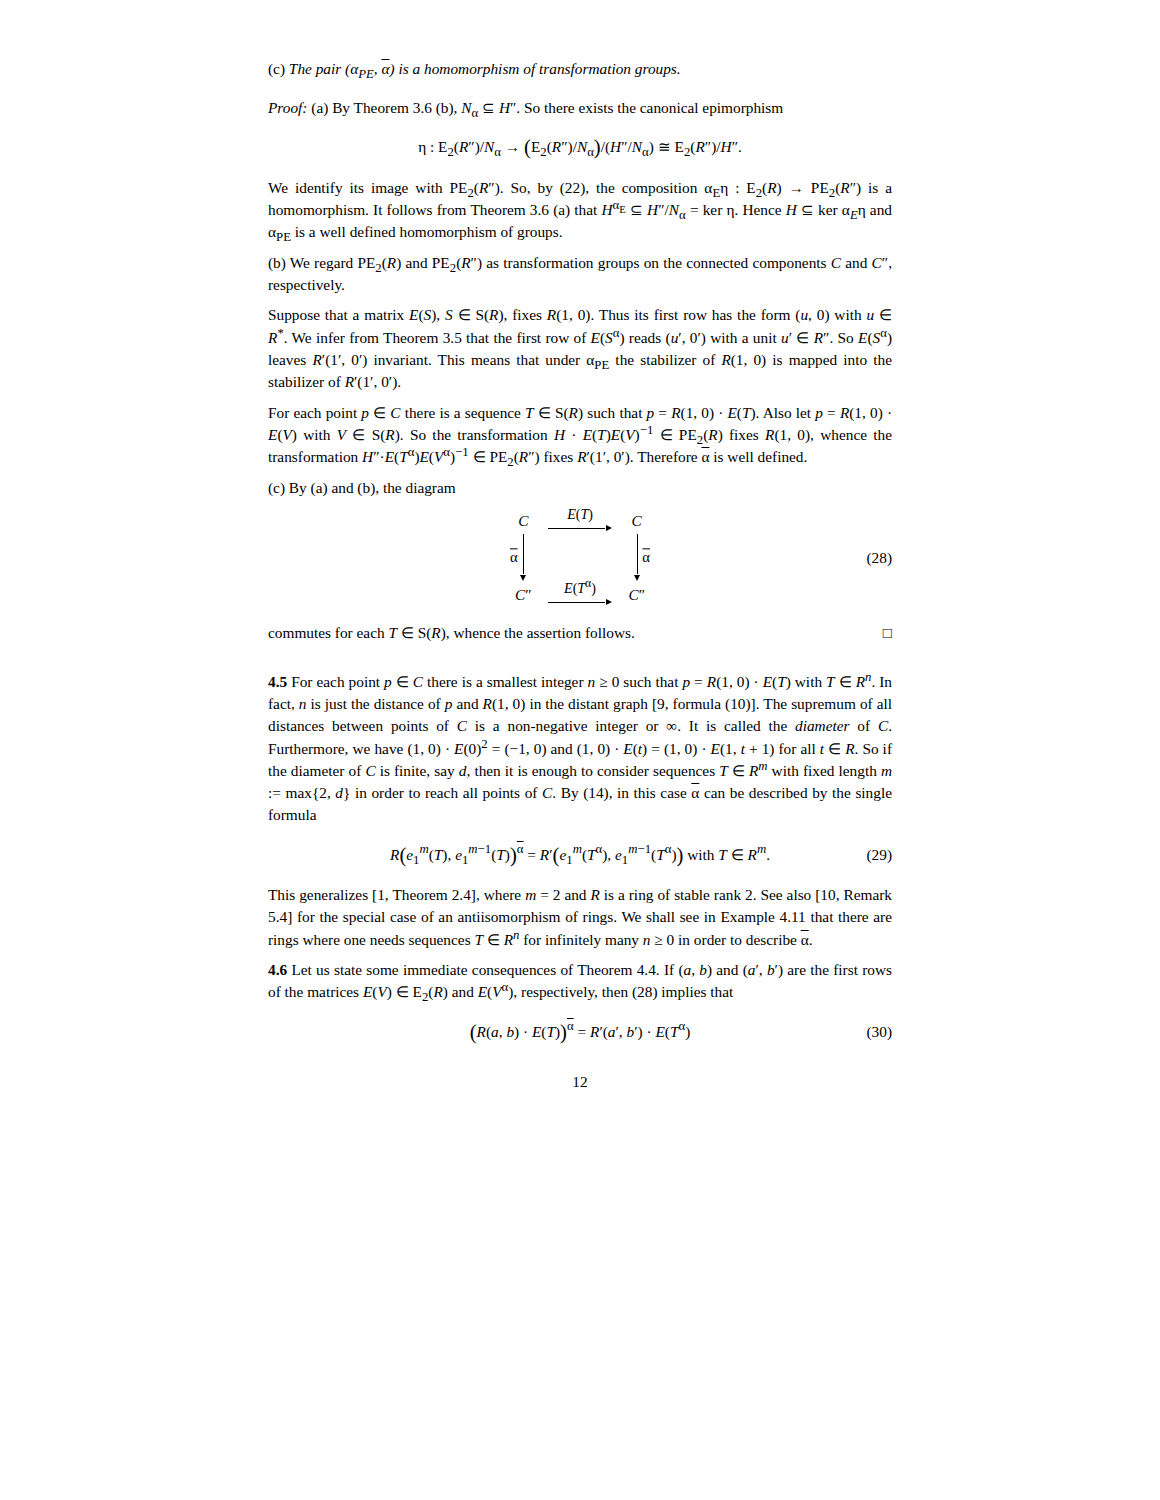(c) The pair (αPE, α) is a homomorphism of transformation groups.
Proof: (a) By Theorem 3.6 (b), Nα ⊆ H″. So there exists the canonical epimorphism
η : E2(R″)/Nα → (E2(R″)/Nα)/(H″/Nα) ≅ E2(R″)/H″.
We identify its image with PE2(R″). So, by (22), the composition αEη : E2(R) → PE2(R″) is a homomorphism. It follows from Theorem 3.6 (a) that HαE ⊆ H″/Nα = ker η. Hence H ⊆ ker αEη and αPE is a well defined homomorphism of groups.
(b) We regard PE2(R) and PE2(R″) as transformation groups on the connected components C and C″, respectively.
Suppose that a matrix E(S), S ∈ S(R), fixes R(1, 0). Thus its first row has the form (u, 0) with u ∈ R*. We infer from Theorem 3.5 that the first row of E(Sα) reads (u′, 0′) with a unit u′ ∈ R″. So E(Sα) leaves R′(1′, 0′) invariant. This means that under αPE the stabilizer of R(1, 0) is mapped into the stabilizer of R′(1′, 0′).
For each point p ∈ C there is a sequence T ∈ S(R) such that p = R(1, 0) · E(T). Also let p = R(1, 0) · E(V) with V ∈ S(R). So the transformation H · E(T)E(V)−1 ∈ PE2(R) fixes R(1, 0), whence the transformation H″·E(Tα)E(Vα)−1 ∈ PE2(R″) fixes R′(1′, 0′). Therefore α is well defined.
(c) By (a) and (b), the diagram
| C | E ( T ) | C |
| α | | α |
| C ″ | E ( T α ) | C ″ |
(28)
commutes for each T ∈ S(R), whence the assertion follows. □
4.5 For each point p ∈ C there is a smallest integer n ≥ 0 such that p = R(1, 0) · E(T) with T ∈ Rn. In fact, n is just the distance of p and R(1, 0) in the distant graph [9, formula (10)]. The supremum of all distances between points of C is a non-negative integer or ∞. It is called the diameter of C. Furthermore, we have (1, 0) · E(0)2 = (−1, 0) and (1, 0) · E(t) = (1, 0) · E(1, t + 1) for all t ∈ R. So if the diameter of C is finite, say d, then it is enough to consider sequences T ∈ Rm with fixed length m := max{2, d} in order to reach all points of C. By (14), in this case α can be described by the single formula
R(e1m(T), e1m−1(T))α = R′(e1m(Tα), e1m−1(Tα)) with T ∈ Rm. (29)
This generalizes [1, Theorem 2.4], where m = 2 and R is a ring of stable rank 2. See also [10, Remark 5.4] for the special case of an antiisomorphism of rings. We shall see in Example 4.11 that there are rings where one needs sequences T ∈ Rn for infinitely many n ≥ 0 in order to describe α.
4.6 Let us state some immediate consequences of Theorem 4.4. If (a, b) and (a′, b′) are the first rows of the matrices E(V) ∈ E2(R) and E(Vα), respectively, then (28) implies that
(R(a, b) · E(T))α = R′(a′, b′) · E(Tα) (30)
12